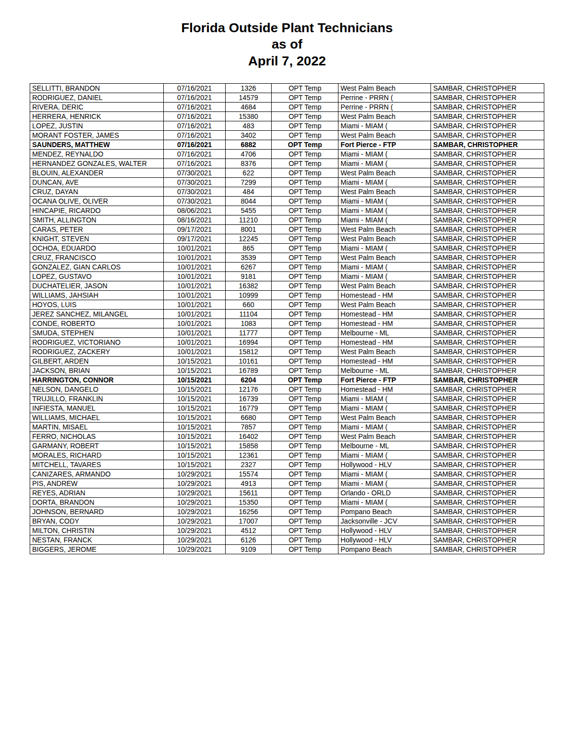Florida Outside Plant Technicians
as of
April 7, 2022
| SELLITTI, BRANDON | 07/16/2021 | 1326 | OPT Temp | West Palm Beach | SAMBAR, CHRISTOPHER |
| RODRIGUEZ, DANIEL | 07/16/2021 | 14579 | OPT Temp | Perrine - PRRN ( | SAMBAR, CHRISTOPHER |
| RIVERA, DERIC | 07/16/2021 | 4684 | OPT Temp | Perrine - PRRN ( | SAMBAR, CHRISTOPHER |
| HERRERA, HENRICK | 07/16/2021 | 15380 | OPT Temp | West Palm Beach | SAMBAR, CHRISTOPHER |
| LOPEZ, JUSTIN | 07/16/2021 | 483 | OPT Temp | Miami - MIAM ( | SAMBAR, CHRISTOPHER |
| MORANT FOSTER, JAMES | 07/16/2021 | 3402 | OPT Temp | West Palm Beach | SAMBAR, CHRISTOPHER |
| SAUNDERS, MATTHEW | 07/16/2021 | 6882 | OPT Temp | Fort Pierce - FTP | SAMBAR, CHRISTOPHER |
| MENDEZ, REYNALDO | 07/16/2021 | 4706 | OPT Temp | Miami - MIAM ( | SAMBAR, CHRISTOPHER |
| HERNANDEZ GONZALES, WALTER | 07/16/2021 | 8376 | OPT Temp | Miami - MIAM ( | SAMBAR, CHRISTOPHER |
| BLOUIN, ALEXANDER | 07/30/2021 | 622 | OPT Temp | West Palm Beach | SAMBAR, CHRISTOPHER |
| DUNCAN, AVE | 07/30/2021 | 7299 | OPT Temp | Miami - MIAM ( | SAMBAR, CHRISTOPHER |
| CRUZ, DAYAN | 07/30/2021 | 484 | OPT Temp | West Palm Beach | SAMBAR, CHRISTOPHER |
| OCANA OLIVE, OLIVER | 07/30/2021 | 8044 | OPT Temp | Miami - MIAM ( | SAMBAR, CHRISTOPHER |
| HINCAPIE, RICARDO | 08/06/2021 | 5455 | OPT Temp | Miami - MIAM ( | SAMBAR, CHRISTOPHER |
| SMITH, ALLINGTON | 08/16/2021 | 11210 | OPT Temp | Miami - MIAM ( | SAMBAR, CHRISTOPHER |
| CARAS, PETER | 09/17/2021 | 8001 | OPT Temp | West Palm Beach | SAMBAR, CHRISTOPHER |
| KNIGHT, STEVEN | 09/17/2021 | 12245 | OPT Temp | West Palm Beach | SAMBAR, CHRISTOPHER |
| OCHOA, EDUARDO | 10/01/2021 | 865 | OPT Temp | Miami - MIAM ( | SAMBAR, CHRISTOPHER |
| CRUZ, FRANCISCO | 10/01/2021 | 3539 | OPT Temp | West Palm Beach | SAMBAR, CHRISTOPHER |
| GONZALEZ, GIAN CARLOS | 10/01/2021 | 6267 | OPT Temp | Miami - MIAM ( | SAMBAR, CHRISTOPHER |
| LOPEZ, GUSTAVO | 10/01/2021 | 9181 | OPT Temp | Miami - MIAM ( | SAMBAR, CHRISTOPHER |
| DUCHATELIER, JASON | 10/01/2021 | 16382 | OPT Temp | West Palm Beach | SAMBAR, CHRISTOPHER |
| WILLIAMS, JAHSIAH | 10/01/2021 | 10999 | OPT Temp | Homestead - HM | SAMBAR, CHRISTOPHER |
| HOYOS, LUIS | 10/01/2021 | 660 | OPT Temp | West Palm Beach | SAMBAR, CHRISTOPHER |
| JEREZ SANCHEZ, MILANGEL | 10/01/2021 | 11104 | OPT Temp | Homestead - HM | SAMBAR, CHRISTOPHER |
| CONDE, ROBERTO | 10/01/2021 | 1083 | OPT Temp | Homestead - HM | SAMBAR, CHRISTOPHER |
| SMUDA, STEPHEN | 10/01/2021 | 11777 | OPT Temp | Melbourne - ML | SAMBAR, CHRISTOPHER |
| RODRIGUEZ, VICTORIANO | 10/01/2021 | 16994 | OPT Temp | Homestead - HM | SAMBAR, CHRISTOPHER |
| RODRIGUEZ, ZACKERY | 10/01/2021 | 15812 | OPT Temp | West Palm Beach | SAMBAR, CHRISTOPHER |
| GILBERT, ARDEN | 10/15/2021 | 10161 | OPT Temp | Homestead - HM | SAMBAR, CHRISTOPHER |
| JACKSON, BRIAN | 10/15/2021 | 16789 | OPT Temp | Melbourne - ML | SAMBAR, CHRISTOPHER |
| HARRINGTON, CONNOR | 10/15/2021 | 6204 | OPT Temp | Fort Pierce - FTP | SAMBAR, CHRISTOPHER |
| NELSON, DANGELO | 10/15/2021 | 12176 | OPT Temp | Homestead - HM | SAMBAR, CHRISTOPHER |
| TRUJILLO, FRANKLIN | 10/15/2021 | 16739 | OPT Temp | Miami - MIAM ( | SAMBAR, CHRISTOPHER |
| INFIESTA, MANUEL | 10/15/2021 | 16779 | OPT Temp | Miami - MIAM ( | SAMBAR, CHRISTOPHER |
| WILLIAMS, MICHAEL | 10/15/2021 | 6680 | OPT Temp | West Palm Beach | SAMBAR, CHRISTOPHER |
| MARTIN, MISAEL | 10/15/2021 | 7857 | OPT Temp | Miami - MIAM ( | SAMBAR, CHRISTOPHER |
| FERRO, NICHOLAS | 10/15/2021 | 16402 | OPT Temp | West Palm Beach | SAMBAR, CHRISTOPHER |
| GARMANY, ROBERT | 10/15/2021 | 15858 | OPT Temp | Melbourne - ML | SAMBAR, CHRISTOPHER |
| MORALES, RICHARD | 10/15/2021 | 12361 | OPT Temp | Miami - MIAM ( | SAMBAR, CHRISTOPHER |
| MITCHELL, TAVARES | 10/15/2021 | 2327 | OPT Temp | Hollywood - HLV | SAMBAR, CHRISTOPHER |
| CANIZARES, ARMANDO | 10/29/2021 | 15574 | OPT Temp | Miami - MIAM ( | SAMBAR, CHRISTOPHER |
| PIS, ANDREW | 10/29/2021 | 4913 | OPT Temp | Miami - MIAM ( | SAMBAR, CHRISTOPHER |
| REYES, ADRIAN | 10/29/2021 | 15611 | OPT Temp | Orlando - ORLD | SAMBAR, CHRISTOPHER |
| DORTA, BRANDON | 10/29/2021 | 15350 | OPT Temp | Miami - MIAM ( | SAMBAR, CHRISTOPHER |
| JOHNSON, BERNARD | 10/29/2021 | 16256 | OPT Temp | Pompano Beach | SAMBAR, CHRISTOPHER |
| BRYAN, CODY | 10/29/2021 | 17007 | OPT Temp | Jacksonville - JCV | SAMBAR, CHRISTOPHER |
| MILTON, CHRISTIN | 10/29/2021 | 4512 | OPT Temp | Hollywood - HLV | SAMBAR, CHRISTOPHER |
| NESTAN, FRANCK | 10/29/2021 | 6126 | OPT Temp | Hollywood - HLV | SAMBAR, CHRISTOPHER |
| BIGGERS, JEROME | 10/29/2021 | 9109 | OPT Temp | Pompano Beach | SAMBAR, CHRISTOPHER |